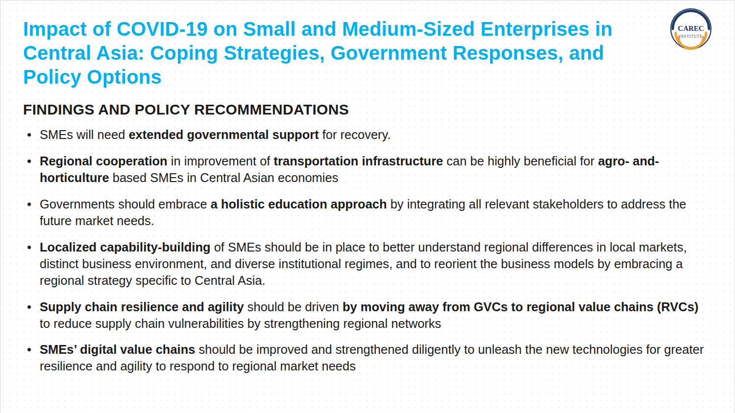CAREC INSTITUTE
Impact of COVID-19 on Small and Medium-Sized Enterprises in Central Asia: Coping Strategies, Government Responses, and Policy Options
FINDINGS AND POLICY RECOMMENDATIONS
SMEs will need extended governmental support for recovery.
Regional cooperation in improvement of transportation infrastructure can be highly beneficial for agro- and-horticulture based SMEs in Central Asian economies
Governments should embrace a holistic education approach by integrating all relevant stakeholders to address the future market needs.
Localized capability-building of SMEs should be in place to better understand regional differences in local markets, distinct business environment, and diverse institutional regimes, and to reorient the business models by embracing a regional strategy specific to Central Asia.
Supply chain resilience and agility should be driven by moving away from GVCs to regional value chains (RVCs) to reduce supply chain vulnerabilities by strengthening regional networks
SMEs’ digital value chains should be improved and strengthened diligently to unleash the new technologies for greater resilience and agility to respond to regional market needs